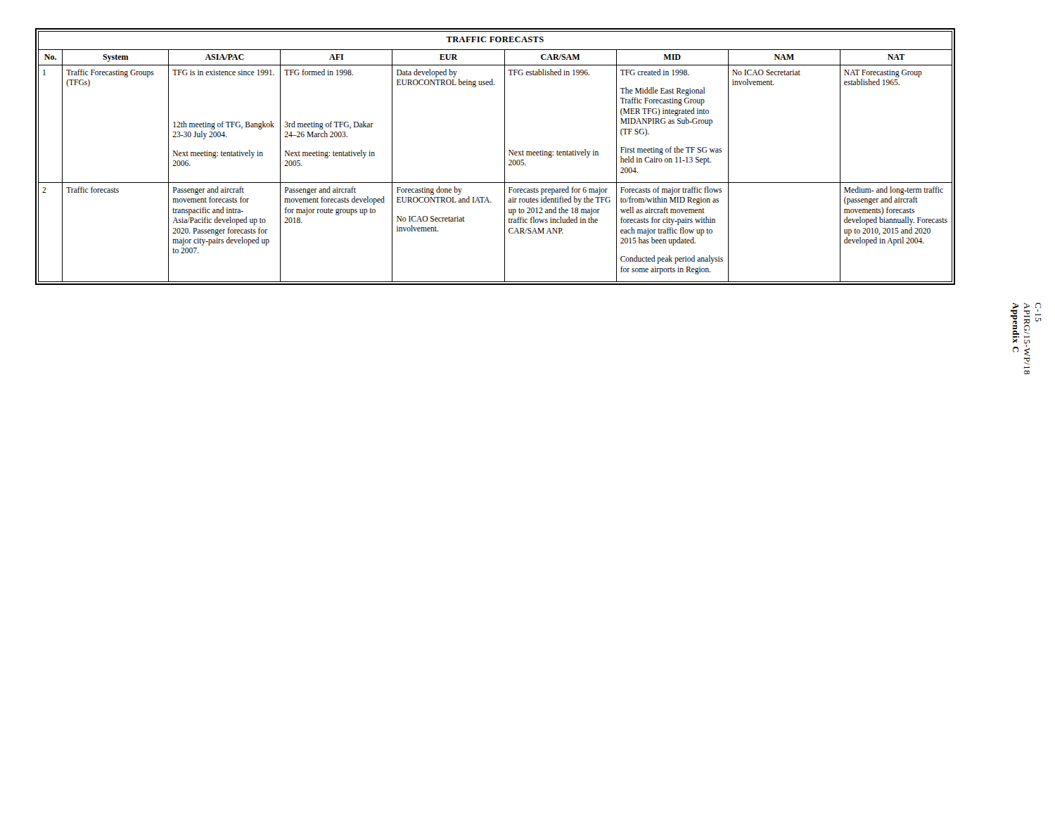TRAFFIC FORECASTS
| No. | System | ASIA/PAC | AFI | EUR | CAR/SAM | MID | NAM | NAT |
| --- | --- | --- | --- | --- | --- | --- | --- | --- |
| 1 | Traffic Forecasting Groups (TFGs) | TFG is in existence since 1991. 12th meeting of TFG, Bangkok 23-30 July 2004. Next meeting: tentatively in 2006. | TFG formed in 1998. 3rd meeting of TFG, Dakar 24–26 March 2003. Next meeting: tentatively in 2005. | Data developed by EUROCONTROL being used. | TFG established in 1996. Next meeting: tentatively in 2005. | TFG created in 1998. The Middle East Regional Traffic Forecasting Group (MER TFG) integrated into MIDANPIRG as Sub-Group (TF SG). First meeting of the TF SG was held in Cairo on 11-13 Sept. 2004. | No ICAO Secretariat involvement. | NAT Forecasting Group established 1965. |
| 2 | Traffic forecasts | Passenger and aircraft movement forecasts for transpacific and intra-Asia/Pacific developed up to 2020. Passenger forecasts for major city-pairs developed up to 2007. | Passenger and aircraft movement forecasts developed for major route groups up to 2018. | Forecasting done by EUROCONTROL and IATA. No ICAO Secretariat involvement. | Forecasts prepared for 6 major air routes identified by the TFG up to 2012 and the 18 major traffic flows included in the CAR/SAM ANP. | Forecasts of major traffic flows to/from/within MID Region as well as aircraft movement forecasts for city-pairs within each major traffic flow up to 2015 has been updated. Conducted peak period analysis for some airports in Region. | | Medium- and long-term traffic (passenger and aircraft movements) forecasts developed biannually. Forecasts up to 2010, 2015 and 2020 developed in April 2004. |
C-15
APIRG/15-WP/18
Appendix C